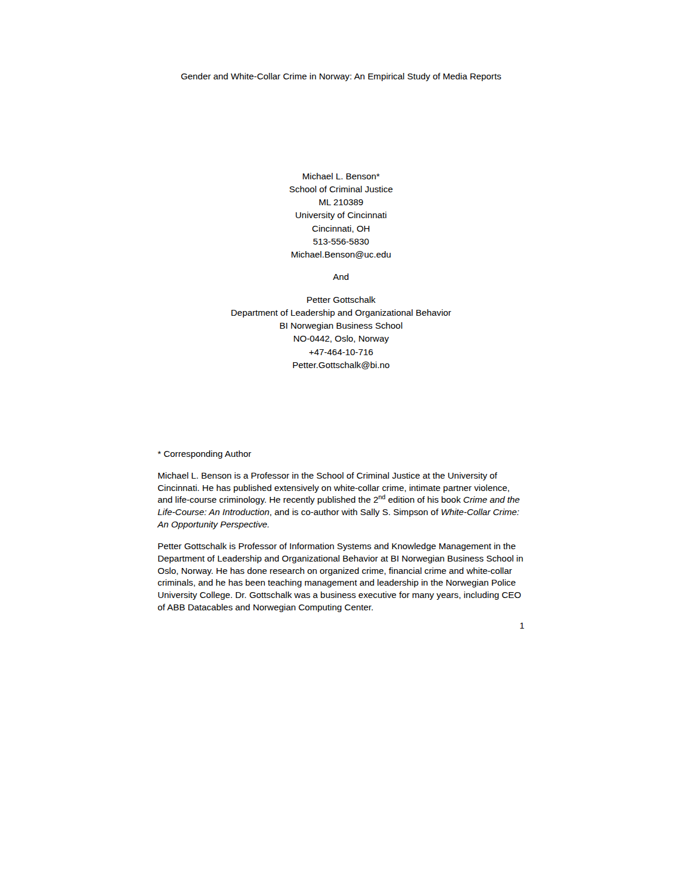Gender and White-Collar Crime in Norway: An Empirical Study of Media Reports
Michael L. Benson*
School of Criminal Justice
ML 210389
University of Cincinnati
Cincinnati, OH
513-556-5830
Michael.Benson@uc.edu
And
Petter Gottschalk
Department of Leadership and Organizational Behavior
BI Norwegian Business School
NO-0442, Oslo, Norway
+47-464-10-716
Petter.Gottschalk@bi.no
* Corresponding Author
Michael L. Benson is a Professor in the School of Criminal Justice at the University of Cincinnati. He has published extensively on white-collar crime, intimate partner violence, and life-course criminology. He recently published the 2nd edition of his book Crime and the Life-Course: An Introduction, and is co-author with Sally S. Simpson of White-Collar Crime: An Opportunity Perspective.
Petter Gottschalk is Professor of Information Systems and Knowledge Management in the Department of Leadership and Organizational Behavior at BI Norwegian Business School in Oslo, Norway. He has done research on organized crime, financial crime and white-collar criminals, and he has been teaching management and leadership in the Norwegian Police University College. Dr. Gottschalk was a business executive for many years, including CEO of ABB Datacables and Norwegian Computing Center.
1